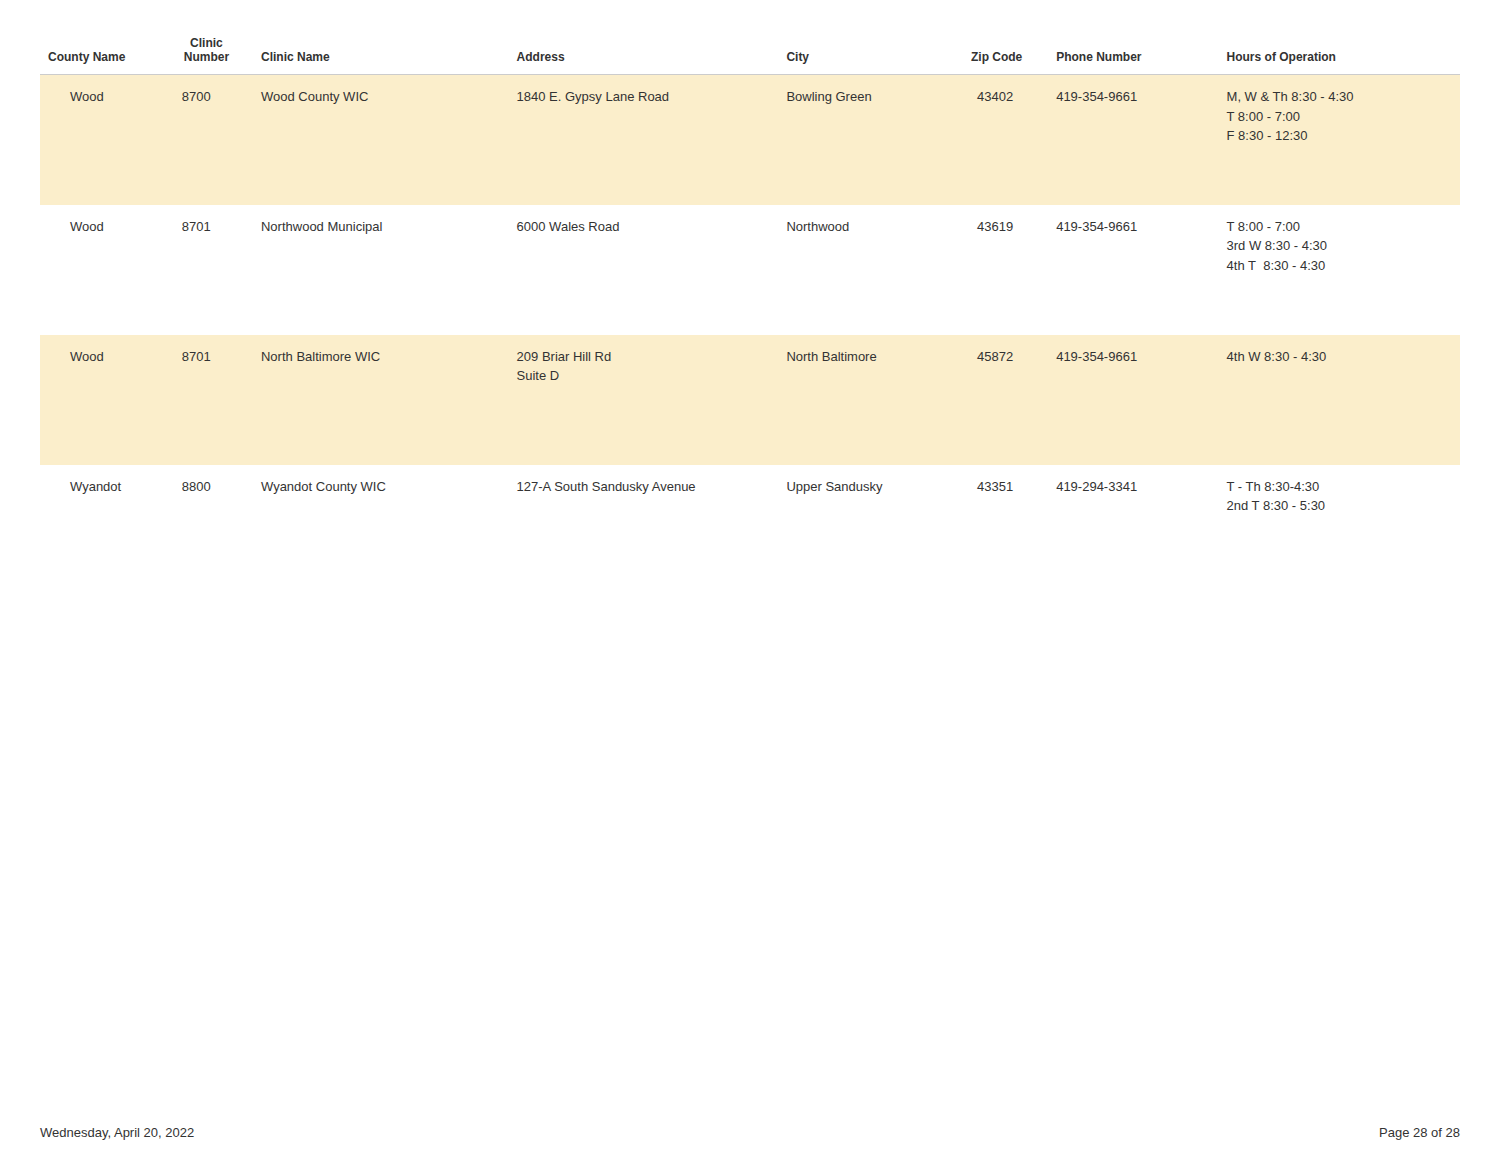| County Name | Clinic Number | Clinic Name | Address | City | Zip Code | Phone Number | Hours of Operation |
| --- | --- | --- | --- | --- | --- | --- | --- |
| Wood | 8700 | Wood County WIC | 1840 E. Gypsy Lane Road | Bowling Green | 43402 | 419-354-9661 | M, W & Th 8:30 - 4:30 T 8:00 - 7:00 F 8:30 - 12:30 |
| Wood | 8701 | Northwood Municipal | 6000 Wales Road | Northwood | 43619 | 419-354-9661 | T 8:00 - 7:00 3rd W 8:30 - 4:30 4th T 8:30 - 4:30 |
| Wood | 8701 | North Baltimore WIC | 209 Briar Hill Rd Suite D | North Baltimore | 45872 | 419-354-9661 | 4th W 8:30 - 4:30 |
| Wyandot | 8800 | Wyandot County WIC | 127-A South Sandusky Avenue | Upper Sandusky | 43351 | 419-294-3341 | T - Th 8:30-4:30 2nd T 8:30 - 5:30 |
Wednesday, April 20, 2022 Page 28 of 28